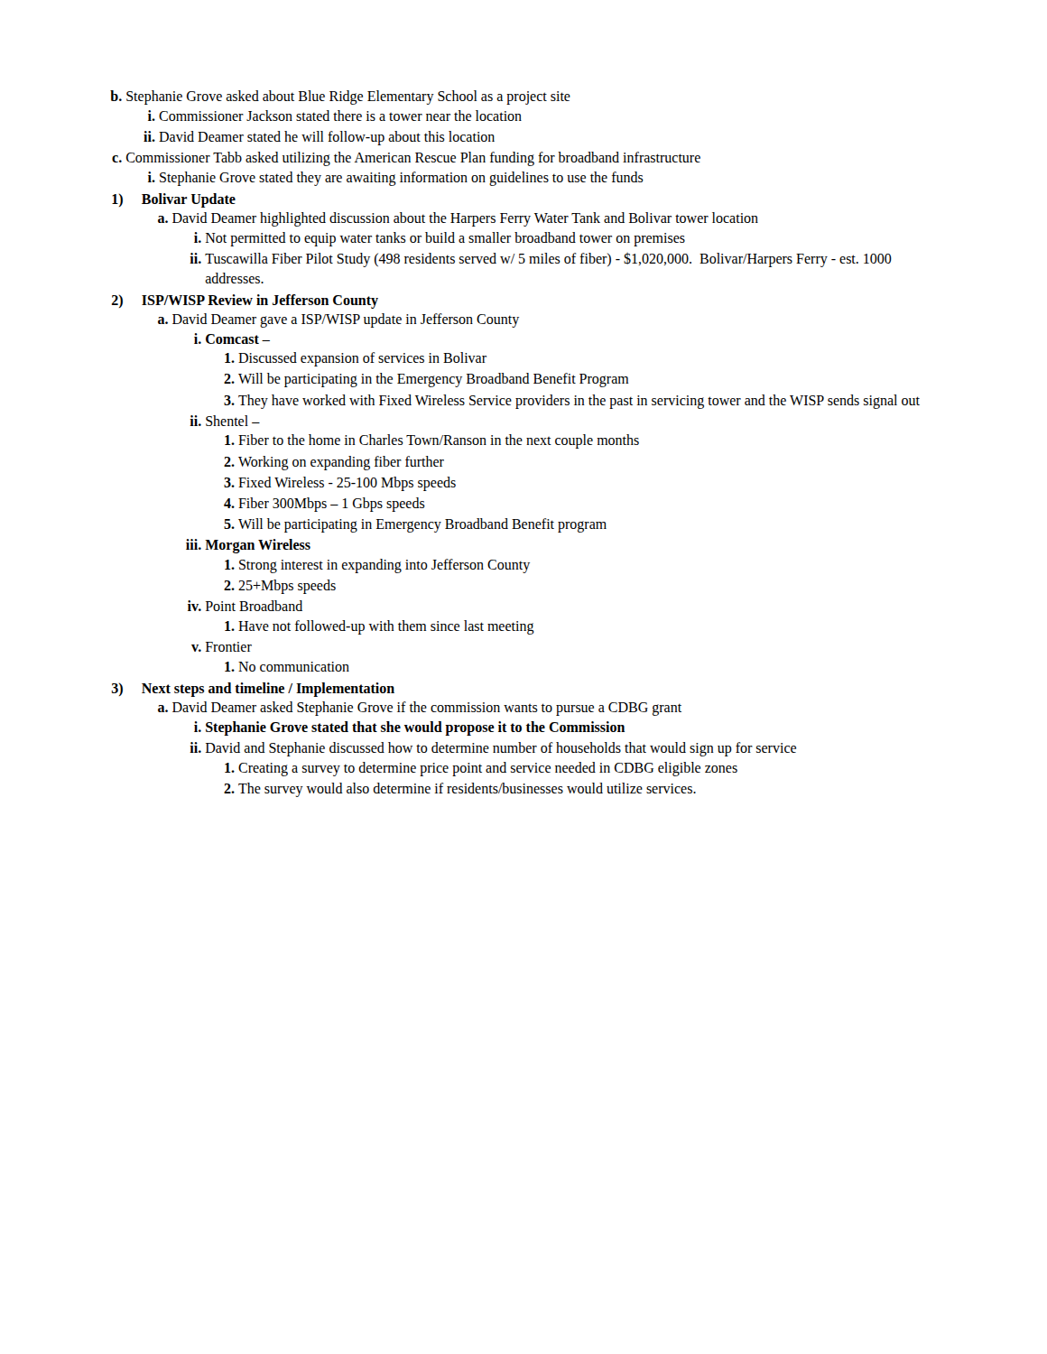Stephanie Grove asked about Blue Ridge Elementary School as a project site
Commissioner Jackson stated there is a tower near the location
David Deamer stated he will follow-up about this location
Commissioner Tabb asked utilizing the American Rescue Plan funding for broadband infrastructure
Stephanie Grove stated they are awaiting information on guidelines to use the funds
Bolivar Update
David Deamer highlighted discussion about the Harpers Ferry Water Tank and Bolivar tower location
Not permitted to equip water tanks or build a smaller broadband tower on premises
Tuscawilla Fiber Pilot Study (498 residents served w/ 5 miles of fiber) - $1,020,000. Bolivar/Harpers Ferry - est. 1000 addresses.
ISP/WISP Review in Jefferson County
David Deamer gave a ISP/WISP update in Jefferson County
Comcast –
Discussed expansion of services in Bolivar
Will be participating in the Emergency Broadband Benefit Program
They have worked with Fixed Wireless Service providers in the past in servicing tower and the WISP sends signal out
Shentel –
Fiber to the home in Charles Town/Ranson in the next couple months
Working on expanding fiber further
Fixed Wireless - 25-100 Mbps speeds
Fiber 300Mbps – 1 Gbps speeds
Will be participating in Emergency Broadband Benefit program
Morgan Wireless
Strong interest in expanding into Jefferson County
25+Mbps speeds
Point Broadband
Have not followed-up with them since last meeting
Frontier
No communication
Next steps and timeline / Implementation
David Deamer asked Stephanie Grove if the commission wants to pursue a CDBG grant
Stephanie Grove stated that she would propose it to the Commission
David and Stephanie discussed how to determine number of households that would sign up for service
Creating a survey to determine price point and service needed in CDBG eligible zones
The survey would also determine if residents/businesses would utilize services.